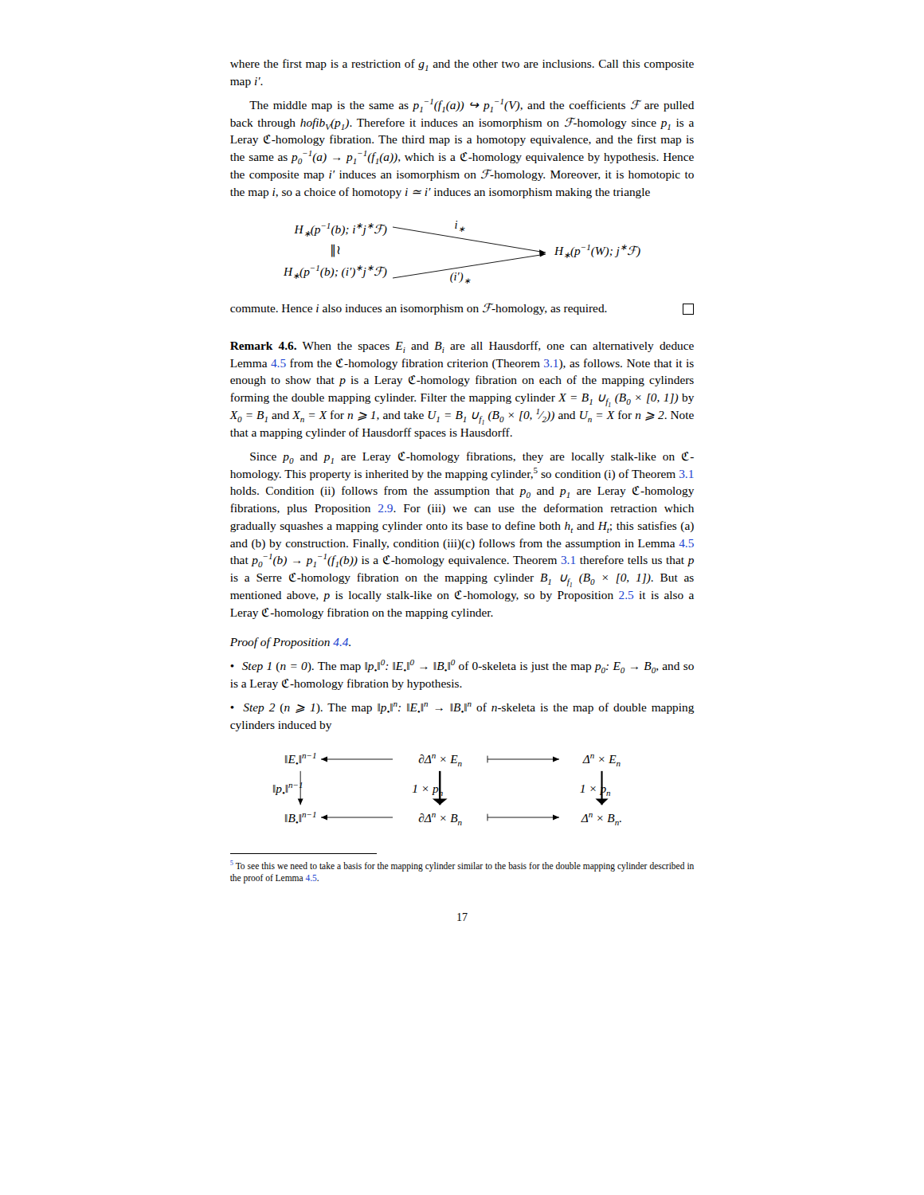where the first map is a restriction of g1 and the other two are inclusions. Call this composite map i′.
The middle map is the same as p1−1(f1(a)) ↪ p1−1(V), and the coefficients ℱ are pulled back through hofibV(p1). Therefore it induces an isomorphism on ℱ-homology since p1 is a Leray ℭ-homology fibration. The third map is a homotopy equivalence, and the first map is the same as p0−1(a) → p1−1(f1(a)), which is a ℭ-homology equivalence by hypothesis. Hence the composite map i′ induces an isomorphism on ℱ-homology. Moreover, it is homotopic to the map i, so a choice of homotopy i ≃ i′ induces an isomorphism making the triangle
H∗(p−1(b); i∗j∗ℱ)
∥≀
H∗(p−1(b); (i′)∗j∗ℱ)
i∗ (i′)∗
H∗(p−1(W); j∗ℱ)
commute. Hence i also induces an isomorphism on ℱ-homology, as required.
Remark 4.6. When the spaces Ei and Bi are all Hausdorff, one can alternatively deduce Lemma 4.5 from the ℭ-homology fibration criterion (Theorem 3.1), as follows. Note that it is enough to show that p is a Leray ℭ-homology fibration on each of the mapping cylinders forming the double mapping cylinder. Filter the mapping cylinder X = B1 ∪f1 (B0 × [0, 1]) by X0 = B1 and Xn = X for n ⩾ 1, and take U1 = B1 ∪f1 (B0 × [0, 1⁄2)) and Un = X for n ⩾ 2. Note that a mapping cylinder of Hausdorff spaces is Hausdorff.
Since p0 and p1 are Leray ℭ-homology fibrations, they are locally stalk-like on ℭ-homology. This property is inherited by the mapping cylinder,5 so condition (i) of Theorem 3.1 holds. Condition (ii) follows from the assumption that p0 and p1 are Leray ℭ-homology fibrations, plus Proposition 2.9. For (iii) we can use the deformation retraction which gradually squashes a mapping cylinder onto its base to define both ht and Ht; this satisfies (a) and (b) by construction. Finally, condition (iii)(c) follows from the assumption in Lemma 4.5 that p0−1(b) → p1−1(f1(b)) is a ℭ-homology equivalence. Theorem 3.1 therefore tells us that p is a Serre ℭ-homology fibration on the mapping cylinder B1 ∪f1 (B0 × [0, 1]). But as mentioned above, p is locally stalk-like on ℭ-homology, so by Proposition 2.5 it is also a Leray ℭ-homology fibration on the mapping cylinder.
Proof of Proposition 4.4.
• Step 1 (n = 0). The map ‖p•‖0: ‖E•‖0 → ‖B•‖0 of 0-skeleta is just the map p0: E0 → B0, and so is a Leray ℭ-homology fibration by hypothesis.
• Step 2 (n ⩾ 1). The map ‖p•‖n: ‖E•‖n → ‖B•‖n of n-skeleta is the map of double mapping cylinders induced by
‖E•‖n−1
∂Δn × En
Δn × En
‖p•‖n−1
1 × pn
1 × pn
‖B•‖n−1
∂Δn × Bn
Δn × Bn.
5 To see this we need to take a basis for the mapping cylinder similar to the basis for the double mapping cylinder described in the proof of Lemma 4.5.
17